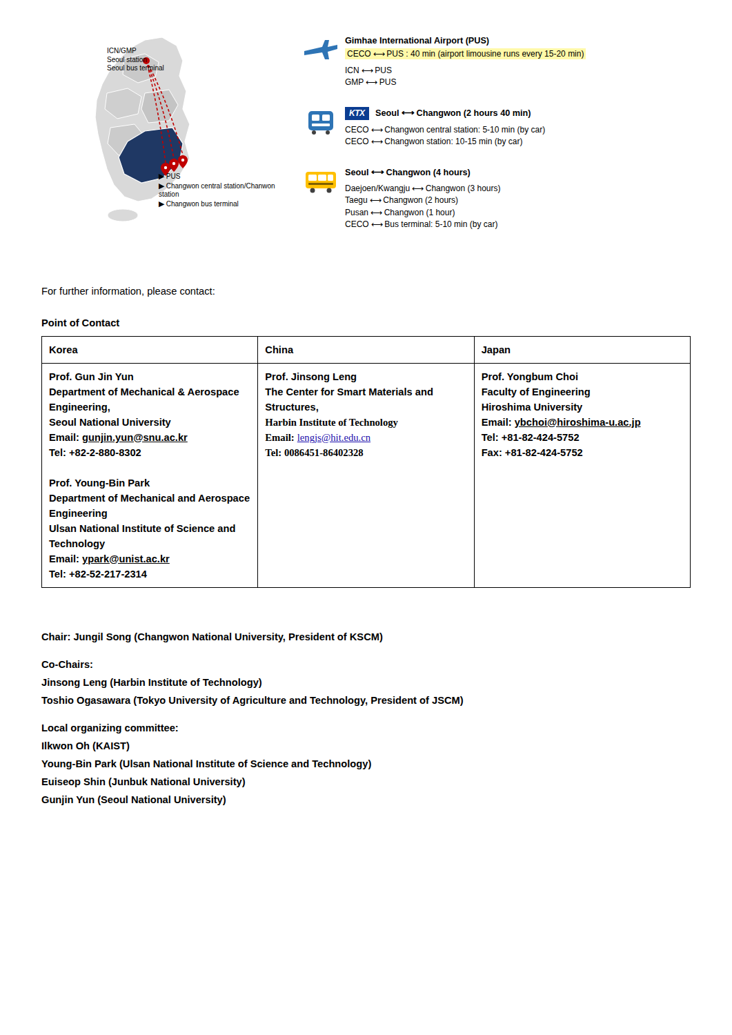ICN/GMP
Seoul station
Seoul bus terminal
▶ PUS
▶ Changwon central station/Chanwon station
▶ Changwon bus terminal
Gimhae International Airport (PUS)
CECO ⟷ PUS : 40 min (airport limousine runs every 15-20 min)
ICN ⟷ PUS
GMP ⟷ PUS
KTX Seoul ⟷ Changwon (2 hours 40 min)
CECO ⟷ Changwon central station: 5-10 min (by car)
CECO ⟷ Changwon station: 10-15 min (by car)
Seoul ⟷ Changwon (4 hours)
Daejoen/Kwangju ⟷ Changwon (3 hours)
Taegu ⟷ Changwon (2 hours)
Pusan ⟷ Changwon (1 hour)
CECO ⟷ Bus terminal: 5-10 min (by car)
For further information, please contact:
Point of Contact
| Korea | China | Japan |
| --- | --- | --- |
| Prof. Gun Jin Yun Department of Mechanical & Aerospace Engineering, Seoul National University Email: gunjin.yun@snu.ac.kr Tel: +82-2-880-8302 Prof. Young-Bin Park Department of Mechanical and Aerospace Engineering Ulsan National Institute of Science and Technology Email: ypark@unist.ac.kr Tel: +82-52-217-2314 | Prof. Jinsong Leng The Center for Smart Materials and Structures, Harbin Institute of Technology Email: lengjs@hit.edu.cn Tel: 0086451-86402328 | Prof. Yongbum Choi Faculty of Engineering Hiroshima University Email: ybchoi@hiroshima-u.ac.jp Tel: +81-82-424-5752 Fax: +81-82-424-5752 |
Chair: Jungil Song (Changwon National University, President of KSCM)
Co-Chairs:
Jinsong Leng (Harbin Institute of Technology)
Toshio Ogasawara (Tokyo University of Agriculture and Technology, President of JSCM)
Local organizing committee:
Ilkwon Oh (KAIST)
Young-Bin Park (Ulsan National Institute of Science and Technology)
Euiseop Shin (Junbuk National University)
Gunjin Yun (Seoul National University)